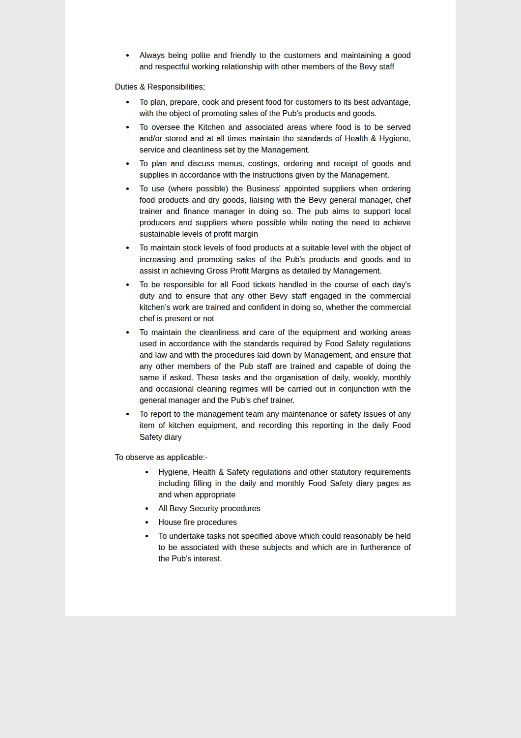Always being polite and friendly to the customers and maintaining a good and respectful working relationship with other members of the Bevy staff
Duties & Responsibilities;
To plan, prepare, cook and present food for customers to its best advantage, with the object of promoting sales of the Pub's products and goods.
To oversee the Kitchen and associated areas where food is to be served and/or stored and at all times maintain the standards of Health & Hygiene, service and cleanliness set by the Management.
To plan and discuss menus, costings, ordering and receipt of goods and supplies in accordance with the instructions given by the Management.
To use (where possible) the Business' appointed suppliers when ordering food products and dry goods, liaising with the Bevy general manager, chef trainer and finance manager in doing so. The pub aims to support local producers and suppliers where possible while noting the need to achieve sustainable levels of profit margin
To maintain stock levels of food products at a suitable level with the object of increasing and promoting sales of the Pub's products and goods and to assist in achieving Gross Profit Margins as detailed by Management.
To be responsible for all Food tickets handled in the course of each day's duty and to ensure that any other Bevy staff engaged in the commercial kitchen’s work are trained and confident in doing so, whether the commercial chef is present or not
To maintain the cleanliness and care of the equipment and working areas used in accordance with the standards required by Food Safety regulations and law and with the procedures laid down by Management, and ensure that any other members of the Pub staff are trained and capable of doing the same if asked. These tasks and the organisation of daily, weekly, monthly and occasional cleaning regimes will be carried out in conjunction with the general manager and the Pub’s chef trainer.
To report to the management team any maintenance or safety issues of any item of kitchen equipment, and recording this reporting in the daily Food Safety diary
To observe as applicable:-
Hygiene, Health & Safety regulations and other statutory requirements including filling in the daily and monthly Food Safety diary pages as and when appropriate
All Bevy Security procedures
House fire procedures
To undertake tasks not specified above which could reasonably be held to be associated with these subjects and which are in furtherance of the Pub's interest.